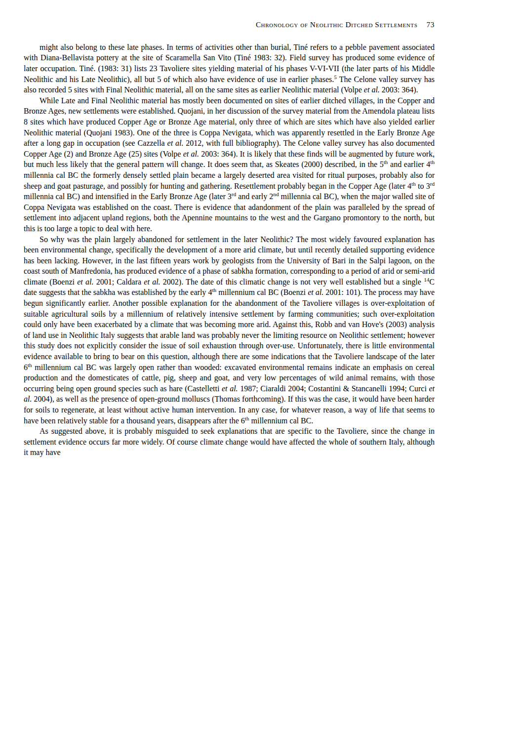Chronology of Neolithic Ditched Settlements73
might also belong to these late phases. In terms of activities other than burial, Tiné refers to a pebble pavement associated with Diana-Bellavista pottery at the site of Scaramella San Vito (Tiné 1983: 32). Field survey has produced some evidence of later occupation. Tiné. (1983: 31) lists 23 Tavoliere sites yielding material of his phases V-VI-VII (the later parts of his Middle Neolithic and his Late Neolithic), all but 5 of which also have evidence of use in earlier phases.5 The Celone valley survey has also recorded 5 sites with Final Neolithic material, all on the same sites as earlier Neolithic material (Volpe et al. 2003: 364).
While Late and Final Neolithic material has mostly been documented on sites of earlier ditched villages, in the Copper and Bronze Ages, new settlements were established. Quojani, in her discussion of the survey material from the Amendola plateau lists 8 sites which have produced Copper Age or Bronze Age material, only three of which are sites which have also yielded earlier Neolithic material (Quojani 1983). One of the three is Coppa Nevigata, which was apparently resettled in the Early Bronze Age after a long gap in occupation (see Cazzella et al. 2012, with full bibliography). The Celone valley survey has also documented Copper Age (2) and Bronze Age (25) sites (Volpe et al. 2003: 364). It is likely that these finds will be augmented by future work, but much less likely that the general pattern will change. It does seem that, as Skeates (2000) described, in the 5th and earlier 4th millennia cal BC the formerly densely settled plain became a largely deserted area visited for ritual purposes, probably also for sheep and goat pasturage, and possibly for hunting and gathering. Resettlement probably began in the Copper Age (later 4th to 3rd millennia cal BC) and intensified in the Early Bronze Age (later 3rd and early 2nd millennia cal BC), when the major walled site of Coppa Nevigata was established on the coast. There is evidence that adandonment of the plain was paralleled by the spread of settlement into adjacent upland regions, both the Apennine mountains to the west and the Gargano promontory to the north, but this is too large a topic to deal with here.
So why was the plain largely abandoned for settlement in the later Neolithic? The most widely favoured explanation has been environmental change, specifically the development of a more arid climate, but until recently detailed supporting evidence has been lacking. However, in the last fifteen years work by geologists from the University of Bari in the Salpi lagoon, on the coast south of Manfredonia, has produced evidence of a phase of sabkha formation, corresponding to a period of arid or semi-arid climate (Boenzi et al. 2001; Caldara et al. 2002). The date of this climatic change is not very well established but a single 14C date suggests that the sabkha was established by the early 4th millennium cal BC (Boenzi et al. 2001: 101). The process may have begun significantly earlier. Another possible explanation for the abandonment of the Tavoliere villages is over-exploitation of suitable agricultural soils by a millennium of relatively intensive settlement by farming communities; such over-exploitation could only have been exacerbated by a climate that was becoming more arid. Against this, Robb and van Hove's (2003) analysis of land use in Neolithic Italy suggests that arable land was probably never the limiting resource on Neolithic settlement; however this study does not explicitly consider the issue of soil exhaustion through over-use. Unfortunately, there is little environmental evidence available to bring to bear on this question, although there are some indications that the Tavoliere landscape of the later 6th millennium cal BC was largely open rather than wooded: excavated environmental remains indicate an emphasis on cereal production and the domesticates of cattle, pig, sheep and goat, and very low percentages of wild animal remains, with those occurring being open ground species such as hare (Castelletti et al. 1987; Ciaraldi 2004; Costantini & Stancanelli 1994; Curci et al. 2004), as well as the presence of open-ground molluscs (Thomas forthcoming). If this was the case, it would have been harder for soils to regenerate, at least without active human intervention. In any case, for whatever reason, a way of life that seems to have been relatively stable for a thousand years, disappears after the 6th millennium cal BC.
As suggested above, it is probably misguided to seek explanations that are specific to the Tavoliere, since the change in settlement evidence occurs far more widely. Of course climate change would have affected the whole of southern Italy, although it may have